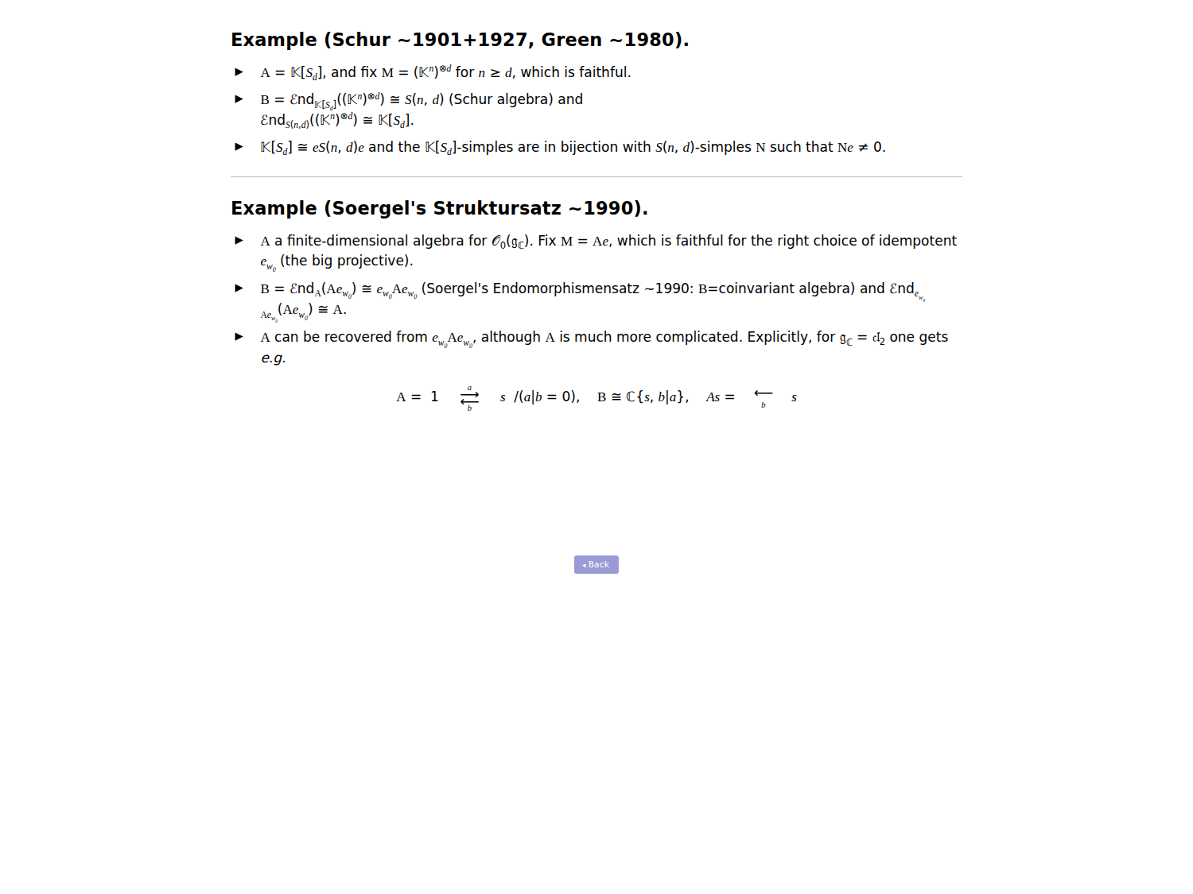Example (Schur ∼1901+1927, Green ∼1980).
A = 𝕂[Sd], and fix M = (𝕂n)⊗d for n ≥ d, which is faithful.
B = ℰnd𝕂[Sd]((𝕂n)⊗d) ≅ S(n, d) (Schur algebra) and
ℰndS(n,d)((𝕂n)⊗d) ≅ 𝕂[Sd].
𝕂[Sd] ≅ eS(n, d)e and the 𝕂[Sd]-simples are in bijection with S(n, d)-simples N such that Ne ≠ 0.
Example (Soergel's Struktursatz ∼1990).
A a finite-dimensional algebra for 𝒪0(𝔤ℂ). Fix M = Ae, which is faithful for the right choice of idempotent ew0 (the big projective).
B = ℰndA(Aew0) ≅ ew0 Aew0 (Soergel's Endomorphismensatz ∼1990: B=coinvariant algebra) and ℰndew0 Aew0(Aew0) ≅ A.
A can be recovered from ew0 Aew0, although A is much more complicated. Explicitly, for 𝔤ℂ = 𝔠𝔩2 one gets e.g.
A = 1 a ⟶ ⟵ b s /(a|b = 0), B ≅ ℂ{s, b|a}, As = ⟵ b s
◂Back